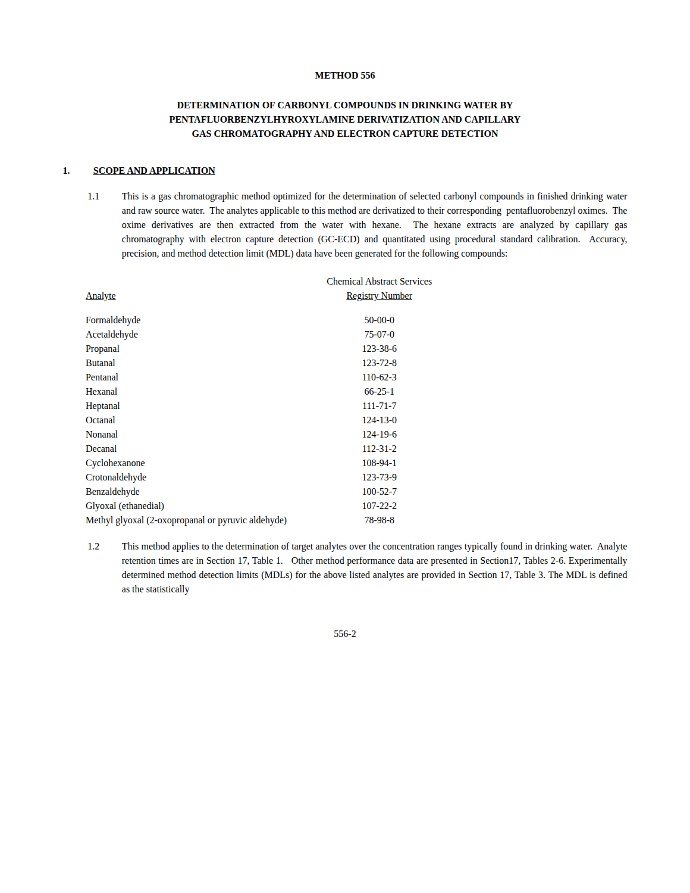METHOD 556
DETERMINATION OF CARBONYL COMPOUNDS IN DRINKING WATER BY
PENTAFLUORBENZYLHYROXYLAMINE DERIVATIZATION AND CAPILLARY
GAS CHROMATOGRAPHY AND ELECTRON CAPTURE DETECTION
1. SCOPE AND APPLICATION
1.1 This is a gas chromatographic method optimized for the determination of selected carbonyl compounds in finished drinking water and raw source water. The analytes applicable to this method are derivatized to their corresponding pentafluorobenzyl oximes. The oxime derivatives are then extracted from the water with hexane. The hexane extracts are analyzed by capillary gas chromatography with electron capture detection (GC-ECD) and quantitated using procedural standard calibration. Accuracy, precision, and method detection limit (MDL) data have been generated for the following compounds:
| Analyte | Chemical Abstract Services |
| --- | --- |
| Registry Number |
| Formaldehyde | 50-00-0 |
| Acetaldehyde | 75-07-0 |
| Propanal | 123-38-6 |
| Butanal | 123-72-8 |
| Pentanal | 110-62-3 |
| Hexanal | 66-25-1 |
| Heptanal | 111-71-7 |
| Octanal | 124-13-0 |
| Nonanal | 124-19-6 |
| Decanal | 112-31-2 |
| Cyclohexanone | 108-94-1 |
| Crotonaldehyde | 123-73-9 |
| Benzaldehyde | 100-52-7 |
| Glyoxal (ethanedial) | 107-22-2 |
| Methyl glyoxal (2-oxopropanal or pyruvic aldehyde) | 78-98-8 |
1.2 This method applies to the determination of target analytes over the concentration ranges typically found in drinking water. Analyte retention times are in Section 17, Table 1. Other method performance data are presented in Section17, Tables 2-6. Experimentally determined method detection limits (MDLs) for the above listed analytes are provided in Section 17, Table 3. The MDL is defined as the statistically
556-2